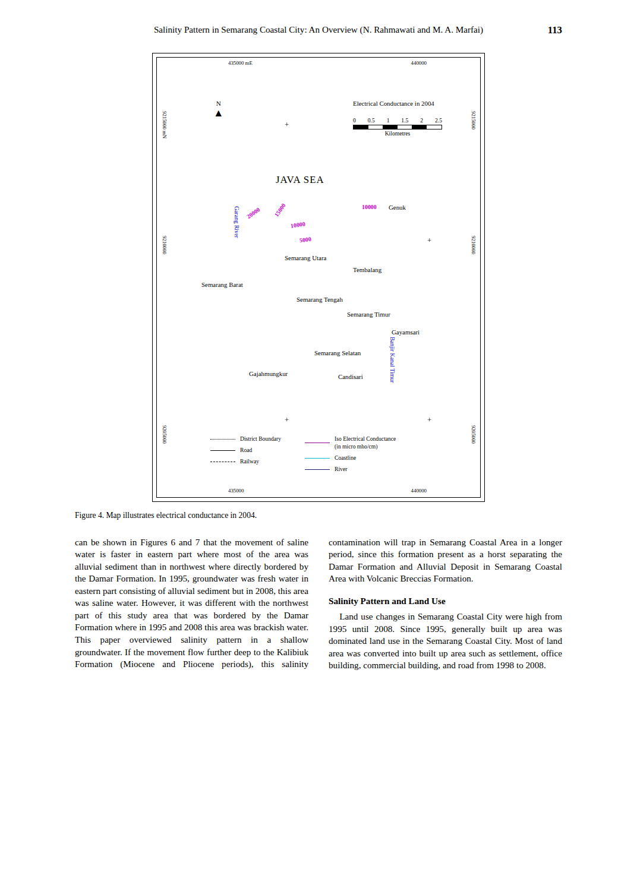Salinity Pattern in Semarang Coastal City: An Overview (N. Rahmawati and M. A. Marfai) 113
435000 mE 440000 435000 440000 9215000 mN 9210000 9205000 9215000 9210000 9205000
N ▲
Electrical Conductance in 2004
00.511.522.5
Kilometres
JAVA SEA
+ + + + 20000 15000 10000 10000 5000 Garang River Banjir Kanal Timur Genuk Semarang Utara Tembalang Semarang Barat Semarang Tengah Semarang Timur Gayamsari Semarang Selatan Gajahmungkur Candisari
District Boundary
Road
Railway
Iso Electrical Conductance
(in micro mho/cm)
Coastline
River
Figure 4. Map illustrates electrical conductance in 2004.
can be shown in Figures 6 and 7 that the movement of saline water is faster in eastern part where most of the area was alluvial sediment than in northwest where directly bordered by the Damar Formation. In 1995, groundwater was fresh water in eastern part consisting of alluvial sediment but in 2008, this area was saline water. However, it was different with the northwest part of this study area that was bordered by the Damar Formation where in 1995 and 2008 this area was brackish water. This paper overviewed salinity pattern in a shallow groundwater. If the movement flow further deep to the Kalibiuk Formation (Miocene and Pliocene periods), this salinity contamination will trap in Semarang Coastal Area in a longer period, since this formation present as a horst separating the Damar Formation and Alluvial Deposit in Semarang Coastal Area with Volcanic Breccias Formation.
Salinity Pattern and Land Use
Land use changes in Semarang Coastal City were high from 1995 until 2008. Since 1995, generally built up area was dominated land use in the Semarang Coastal City. Most of land area was converted into built up area such as settlement, office building, commercial building, and road from 1998 to 2008.